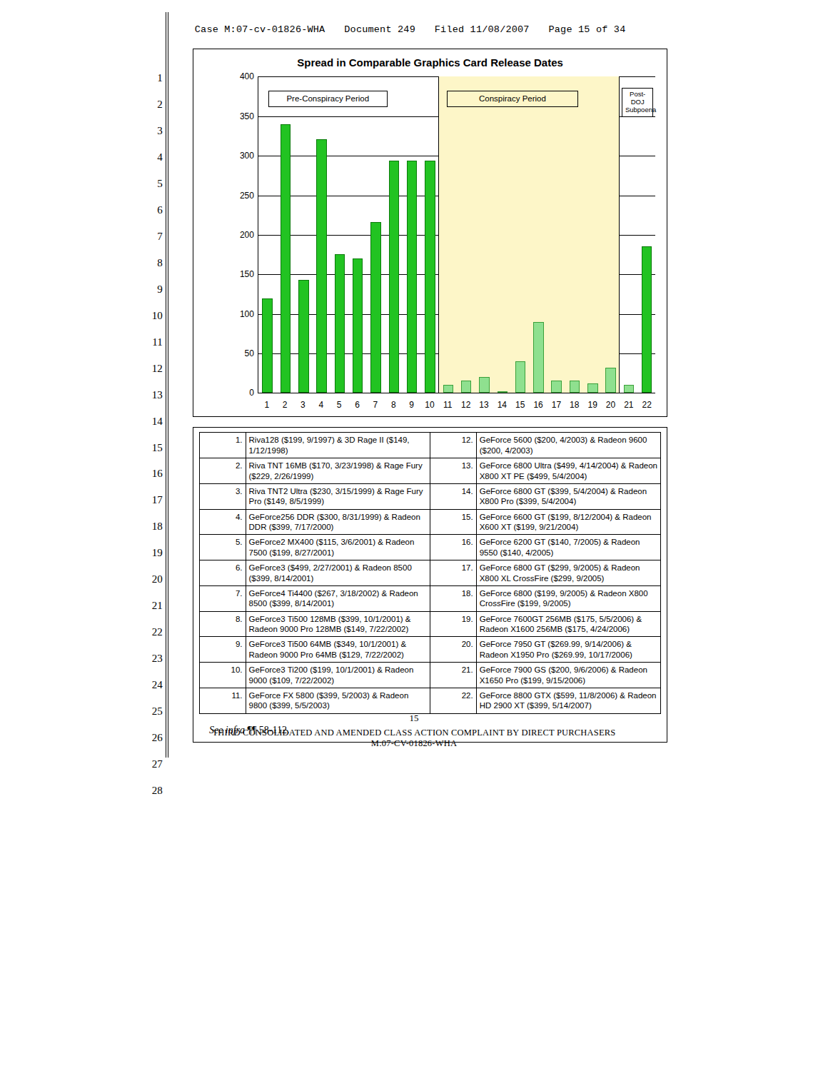Case M:07-cv-01826-WHA Document 249 Filed 11/08/2007 Page 15 of 34
1
2
3
4
5
6
7
8
9
10
11
12
13
14
15
16
17
18
19
20
21
22
23
24
25
26
27
28
Spread in Comparable Graphics Card Release Dates
Date Spread (Number of Days)
400
350
300
250
200
150
100
50
0
Pre-Conspiracy Period
Conspiracy Period
Post-DOJ
Subpoena
1
2
3
4
5
6
7
8
9
10
11
12
13
14
15
16
17
18
19
20
21
22
| 1. | Riva128 ($199, 9/1997) & 3D Rage II ($149, 1/12/1998) | 12. | GeForce 5600 ($200, 4/2003) & Radeon 9600 ($200, 4/2003) |
| 2. | Riva TNT 16MB ($170, 3/23/1998) & Rage Fury ($229, 2/26/1999) | 13. | GeForce 6800 Ultra ($499, 4/14/2004) & Radeon X800 XT PE ($499, 5/4/2004) |
| 3. | Riva TNT2 Ultra ($230, 3/15/1999) & Rage Fury Pro ($149, 8/5/1999) | 14. | GeForce 6800 GT ($399, 5/4/2004) & Radeon X800 Pro ($399, 5/4/2004) |
| 4. | GeForce256 DDR ($300, 8/31/1999) & Radeon DDR ($399, 7/17/2000) | 15. | GeForce 6600 GT ($199, 8/12/2004) & Radeon X600 XT ($199, 9/21/2004) |
| 5. | GeForce2 MX400 ($115, 3/6/2001) & Radeon 7500 ($199, 8/27/2001) | 16. | GeForce 6200 GT ($140, 7/2005) & Radeon 9550 ($140, 4/2005) |
| 6. | GeForce3 ($499, 2/27/2001) & Radeon 8500 ($399, 8/14/2001) | 17. | GeForce 6800 GT ($299, 9/2005) & Radeon X800 XL CrossFire ($299, 9/2005) |
| 7. | GeForce4 Ti4400 ($267, 3/18/2002) & Radeon 8500 ($399, 8/14/2001) | 18. | GeForce 6800 ($199, 9/2005) & Radeon X800 CrossFire ($199, 9/2005) |
| 8. | GeForce3 Ti500 128MB ($399, 10/1/2001) & Radeon 9000 Pro 128MB ($149, 7/22/2002) | 19. | GeForce 7600GT 256MB ($175, 5/5/2006) & Radeon X1600 256MB ($175, 4/24/2006) |
| 9. | GeForce3 Ti500 64MB ($349, 10/1/2001) & Radeon 9000 Pro 64MB ($129, 7/22/2002) | 20. | GeForce 7950 GT ($269.99, 9/14/2006) & Radeon X1950 Pro ($269.99, 10/17/2006) |
| 10. | GeForce3 Ti200 ($199, 10/1/2001) & Radeon 9000 ($109, 7/22/2002) | 21. | GeForce 7900 GS ($200, 9/6/2006) & Radeon X1650 Pro ($199, 9/15/2006) |
| 11. | GeForce FX 5800 ($399, 5/2003) & Radeon 9800 ($399, 5/5/2003) | 22. | GeForce 8800 GTX ($599, 11/8/2006) & Radeon HD 2900 XT ($399, 5/14/2007) |
See infra ¶¶ 58-112.
15
THIRD CONSOLIDATED AND AMENDED CLASS ACTION COMPLAINT BY DIRECT PURCHASERS M:07-CV-01826-WHA